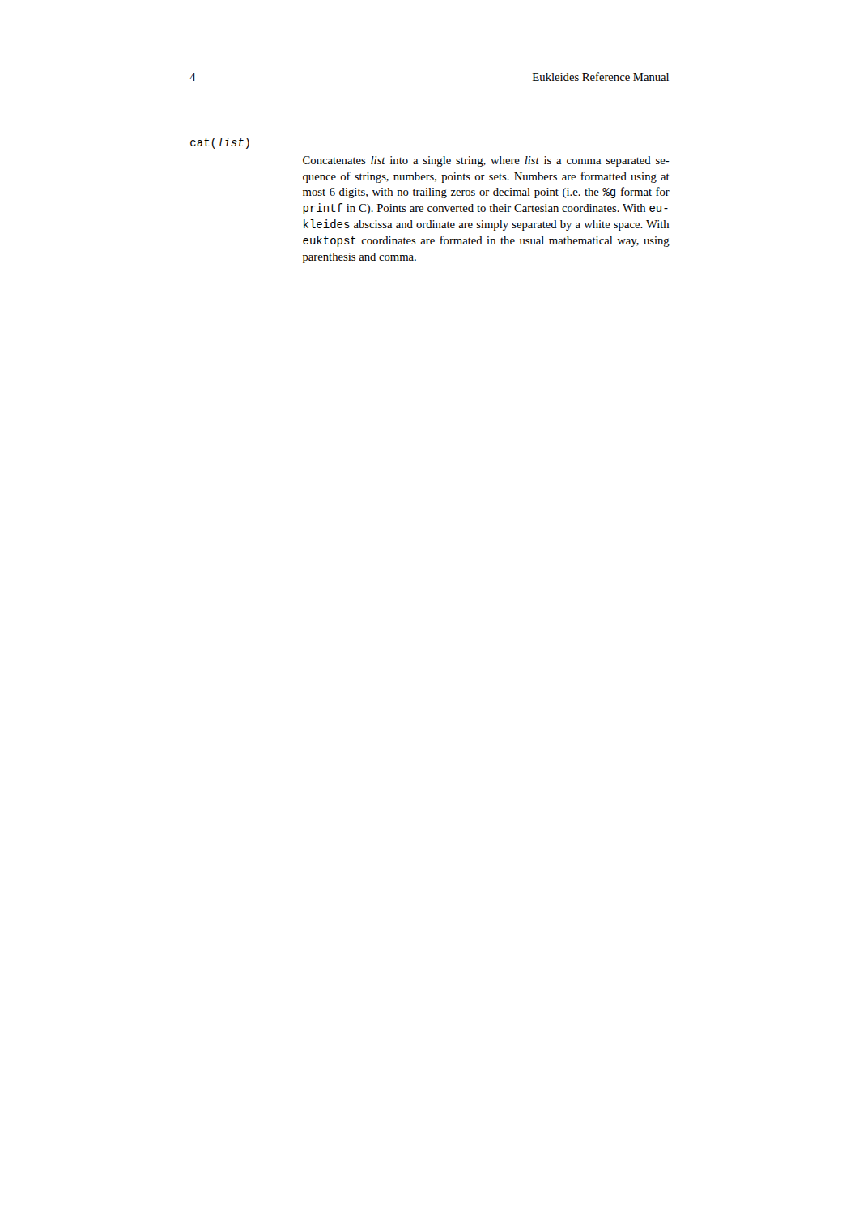4 Eukleides Reference Manual
cat(list)
Concatenates list into a single string, where list is a comma separated sequence of strings, numbers, points or sets. Numbers are formatted using at most 6 digits, with no trailing zeros or decimal point (i.e. the %g format for printf in C). Points are converted to their Cartesian coordinates. With eukleides abscissa and ordinate are simply separated by a white space. With euktopst coordinates are formated in the usual mathematical way, using parenthesis and comma.